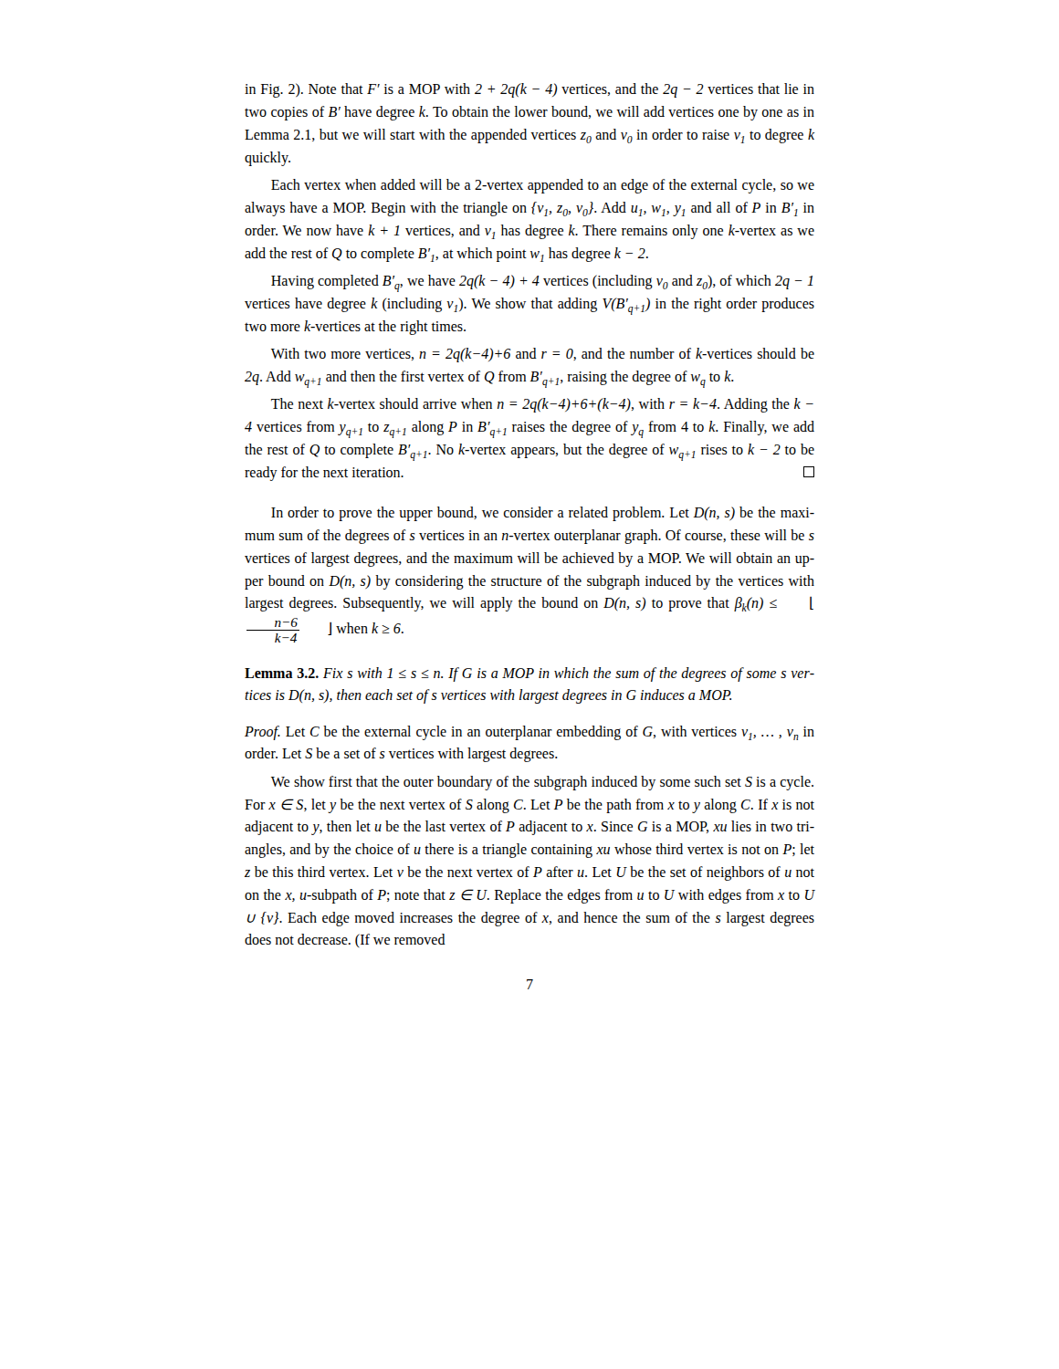in Fig. 2). Note that F′ is a MOP with 2 + 2q(k − 4) vertices, and the 2q − 2 vertices that lie in two copies of B′ have degree k. To obtain the lower bound, we will add vertices one by one as in Lemma 2.1, but we will start with the appended vertices z0 and v0 in order to raise v1 to degree k quickly.
Each vertex when added will be a 2-vertex appended to an edge of the external cycle, so we always have a MOP. Begin with the triangle on {v1, z0, v0}. Add u1, w1, y1 and all of P in B′1 in order. We now have k + 1 vertices, and v1 has degree k. There remains only one k-vertex as we add the rest of Q to complete B′1, at which point w1 has degree k − 2.
Having completed B′q, we have 2q(k − 4) + 4 vertices (including v0 and z0), of which 2q − 1 vertices have degree k (including v1). We show that adding V(B′q+1) in the right order produces two more k-vertices at the right times.
With two more vertices, n = 2q(k−4)+6 and r = 0, and the number of k-vertices should be 2q. Add wq+1 and then the first vertex of Q from B′q+1, raising the degree of wq to k.
The next k-vertex should arrive when n = 2q(k−4)+6+(k−4), with r = k−4. Adding the k − 4 vertices from yq+1 to zq+1 along P in B′q+1 raises the degree of yq from 4 to k. Finally, we add the rest of Q to complete B′q+1. No k-vertex appears, but the degree of wq+1 rises to k − 2 to be ready for the next iteration.
In order to prove the upper bound, we consider a related problem. Let D(n, s) be the maximum sum of the degrees of s vertices in an n-vertex outerplanar graph. Of course, these will be s vertices of largest degrees, and the maximum will be achieved by a MOP. We will obtain an upper bound on D(n, s) by considering the structure of the subgraph induced by the vertices with largest degrees. Subsequently, we will apply the bound on D(n, s) to prove that βk(n) ≤ ⌊n−6 k−4⌋ when k ≥ 6.
Lemma 3.2. Fix s with 1 ≤ s ≤ n. If G is a MOP in which the sum of the degrees of some s vertices is D(n, s), then each set of s vertices with largest degrees in G induces a MOP.
Proof. Let C be the external cycle in an outerplanar embedding of G, with vertices v1, … , vn in order. Let S be a set of s vertices with largest degrees.
We show first that the outer boundary of the subgraph induced by some such set S is a cycle. For x ∈ S, let y be the next vertex of S along C. Let P be the path from x to y along C. If x is not adjacent to y, then let u be the last vertex of P adjacent to x. Since G is a MOP, xu lies in two triangles, and by the choice of u there is a triangle containing xu whose third vertex is not on P; let z be this third vertex. Let v be the next vertex of P after u. Let U be the set of neighbors of u not on the x, u-subpath of P; note that z ∈ U. Replace the edges from u to U with edges from x to U ∪ {v}. Each edge moved increases the degree of x, and hence the sum of the s largest degrees does not decrease. (If we removed
7